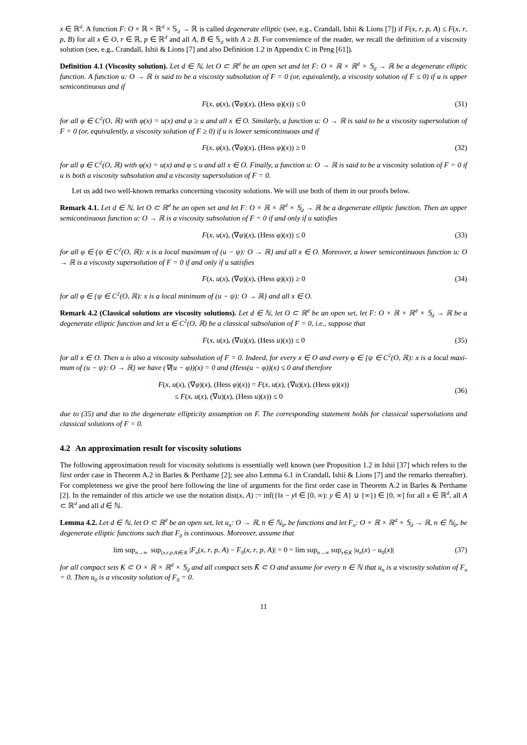x ∈ ℝd. A function F: O × ℝ × ℝd × 𝕊d → ℝ is called degenerate elliptic (see, e.g., Crandall, Ishii & Lions [7]) if F(x, r, p, A) ≤ F(x, r, p, B) for all x ∈ O, r ∈ ℝ, p ∈ ℝd and all A, B ∈ 𝕊d with A ≥ B. For convenience of the reader, we recall the definition of a viscosity solution (see, e.g., Crandall, Ishii & Lions [7] and also Definition 1.2 in Appendix C in Peng [61]).
Definition 4.1 (Viscosity solution). Let d ∈ ℕ, let O ⊂ ℝd be an open set and let F: O × ℝ × ℝd × 𝕊d → ℝ be a degenerate elliptic function. A function u: O → ℝ is said to be a viscosity subsolution of F = 0 (or, equivalently, a viscosity solution of F ≤ 0) if u is upper semicontinuous and if
F(x, φ(x), (∇φ)(x), (Hess φ)(x)) ≤ 0
(31)
for all φ ∈ C2(O, ℝ) with φ(x) = u(x) and φ ≥ u and all x ∈ O. Similarly, a function u: O → ℝ is said to be a viscosity supersolution of F = 0 (or, equivalently, a viscosity solution of F ≥ 0) if u is lower semicontinuous and if
F(x, φ(x), (∇φ)(x), (Hess φ)(x)) ≥ 0
(32)
for all φ ∈ C2(O, ℝ) with φ(x) = u(x) and φ ≤ u and all x ∈ O. Finally, a function u: O → ℝ is said to be a viscosity solution of F = 0 if u is both a viscosity subsolution and a viscosity supersolution of F = 0.
Let us add two well-known remarks concerning viscosity solutions. We will use both of them in our proofs below.
Remark 4.1. Let d ∈ ℕ, let O ⊂ ℝd be an open set and let F: O × ℝ × ℝd × 𝕊d → ℝ be a degenerate elliptic function. Then an upper semicontinuous function u: O → ℝ is a viscosity subsolution of F = 0 if and only if u satisfies
F(x, u(x), (∇φ)(x), (Hess φ)(x)) ≤ 0
(33)
for all φ ∈ {ψ ∈ C2(O, ℝ): x is a local maximum of (u − ψ): O → ℝ} and all x ∈ O. Moreover, a lower semicontinuous function u: O → ℝ is a viscosity supersolution of F = 0 if and only if u satisfies
F(x, u(x), (∇φ)(x), (Hess φ)(x)) ≥ 0
(34)
for all φ ∈ {ψ ∈ C2(O, ℝ): x is a local minimum of (u − ψ): O → ℝ} and all x ∈ O.
Remark 4.2 (Classical solutions are viscosity solutions). Let d ∈ ℕ, let O ⊂ ℝd be an open set, let F: O × ℝ × ℝd × 𝕊d → ℝ be a degenerate elliptic function and let u ∈ C2(O, ℝ) be a classical subsolution of F = 0, i.e., suppose that
F(x, u(x), (∇u)(x), (Hess u)(x)) ≤ 0
(35)
for all x ∈ O. Then u is also a viscosity subsolution of F = 0. Indeed, for every x ∈ O and every φ ∈ {ψ ∈ C2(O, ℝ): x is a local maximum of (u − ψ): O → ℝ} we have (∇(u − φ))(x) = 0 and (Hess(u − φ))(x) ≤ 0 and therefore
F(x, u(x), (∇φ)(x), (Hess φ)(x)) = F(x, u(x), (∇u)(x), (Hess φ)(x)) ≤ F(x, u(x), (∇u)(x), (Hess u)(x)) ≤ 0
(36)
due to (35) and due to the degenerate ellipticity assumption on F. The corresponding statement holds for classical supersolutions and classical solutions of F = 0.
4.2 An approximation result for viscosity solutions
The following approximation result for viscosity solutions is essentially well known (see Proposition 1.2 in Ishii [37] which refers to the first order case in Theorem A.2 in Barles & Perthame [2]; see also Lemma 6.1 in Crandall, Ishii & Lions [7] and the remarks thereafter). For completeness we give the proof here following the line of arguments for the first order case in Theorem A.2 in Barles & Perthame [2]. In the remainder of this article we use the notation dist(x, A) := inf({‖x − y‖ ∈ [0, ∞): y ∈ A} ∪ {∞}) ∈ [0, ∞] for all x ∈ ℝd, all A ⊂ ℝd and all d ∈ ℕ.
Lemma 4.2. Let d ∈ ℕ, let O ⊂ ℝd be an open set, let un: O → ℝ, n ∈ ℕ0, be functions and let Fn: O × ℝ × ℝd × 𝕊d → ℝ, n ∈ ℕ0, be degenerate elliptic functions such that F0 is continuous. Moreover, assume that
lim supn→∞ sup(x,r,p,A)∈K |Fn(x, r, p, A) − F0(x, r, p, A)| = 0 = lim supn→∞ supx∈K̄ |un(x) − u0(x)|
(37)
for all compact sets K ⊂ O × ℝ × ℝd × 𝕊d and all compact sets K̄ ⊂ O and assume for every n ∈ ℕ that un is a viscosity solution of Fn = 0. Then u0 is a viscosity solution of F0 = 0.
11